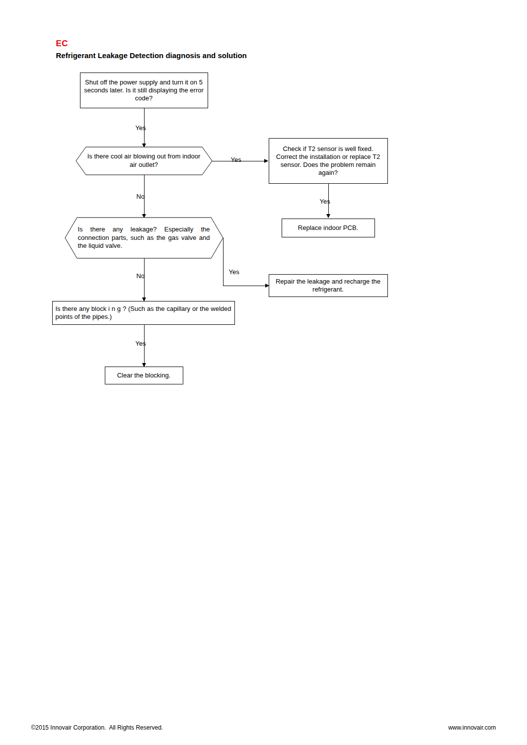EC
Refrigerant Leakage Detection diagnosis and solution
Shut off the power supply and turn it on 5 seconds later. Is it still displaying the error code?
Yes
Is there cool air blowing out from indoor air outlet?
Yes
Check if T2 sensor is well fixed. Correct the installation or replace T2 sensor. Does the problem remain again?
Yes
Replace indoor PCB.
No
Is there any leakage? Especially the connection parts, such as the gas valve and the liquid valve.
Yes
Repair the leakage and recharge the refrigerant.
No
Is there any block i n g ? (Such as the capillary or the welded points of the pipes.)
Yes
Clear the blocking.
©2015 Innovair Corporation. All Rights Reserved. www.innovair.com